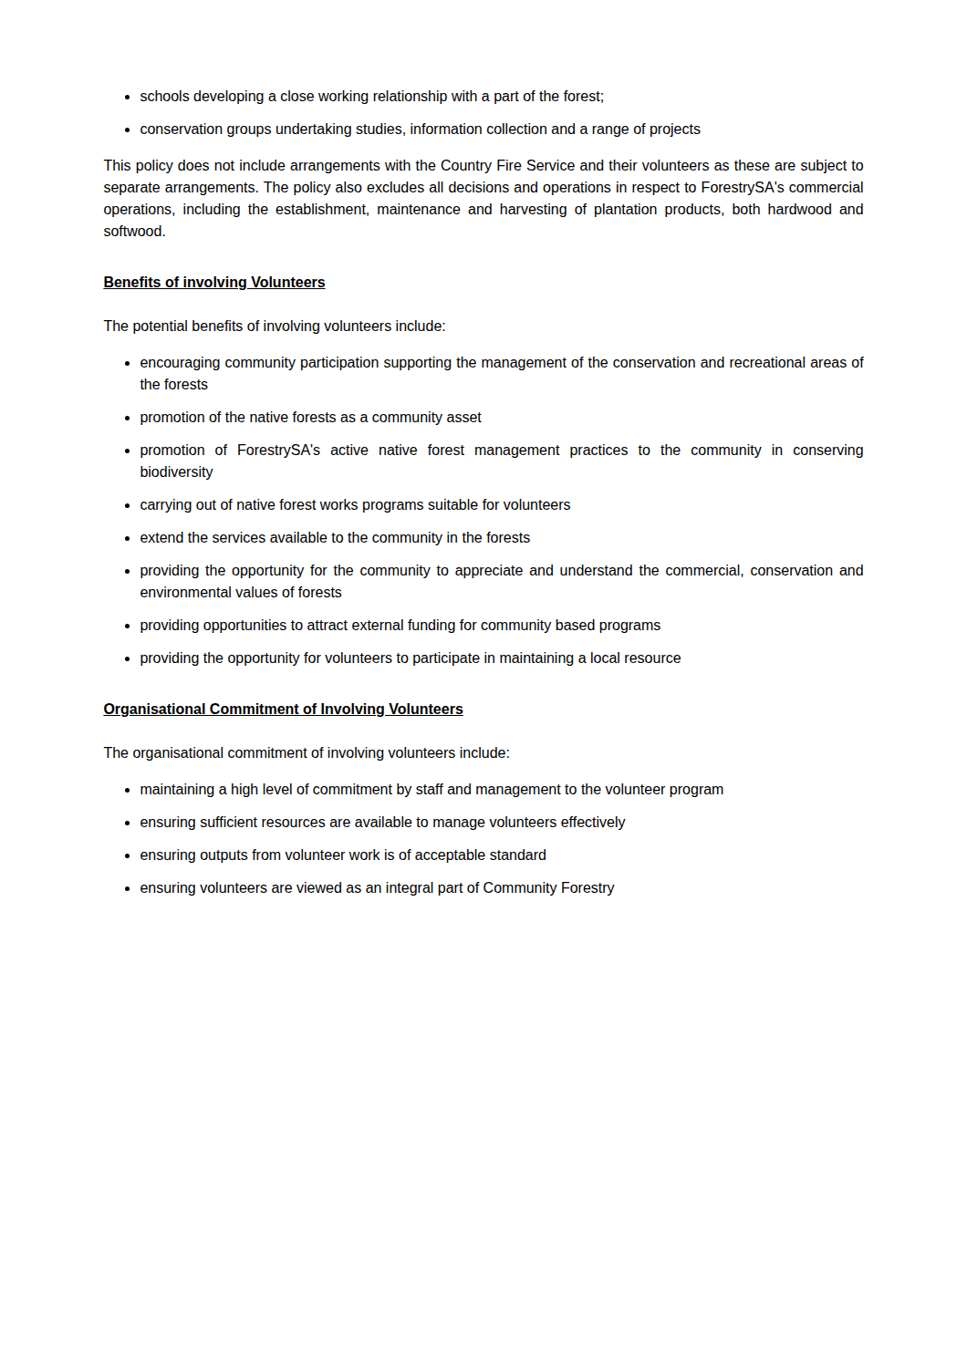schools developing a close working relationship with a part of the forest;
conservation groups undertaking studies, information collection and a range of projects
This policy does not include arrangements with the Country Fire Service and their volunteers as these are subject to separate arrangements. The policy also excludes all decisions and operations in respect to ForestrySA's commercial operations, including the establishment, maintenance and harvesting of plantation products, both hardwood and softwood.
Benefits of involving Volunteers
The potential benefits of involving volunteers include:
encouraging community participation supporting the management of the conservation and recreational areas of the forests
promotion of the native forests as a community asset
promotion of ForestrySA's active native forest management practices to the community in conserving biodiversity
carrying out of native forest works programs suitable for volunteers
extend the services available to the community in the forests
providing the opportunity for the community to appreciate and understand the commercial, conservation and environmental values of forests
providing opportunities to attract external funding for community based programs
providing the opportunity for volunteers to participate in maintaining a local resource
Organisational Commitment of Involving Volunteers
The organisational commitment of involving volunteers include:
maintaining a high level of commitment by staff and management to the volunteer program
ensuring sufficient resources are available to manage volunteers effectively
ensuring outputs from volunteer work is of acceptable standard
ensuring volunteers are viewed as an integral part of Community Forestry